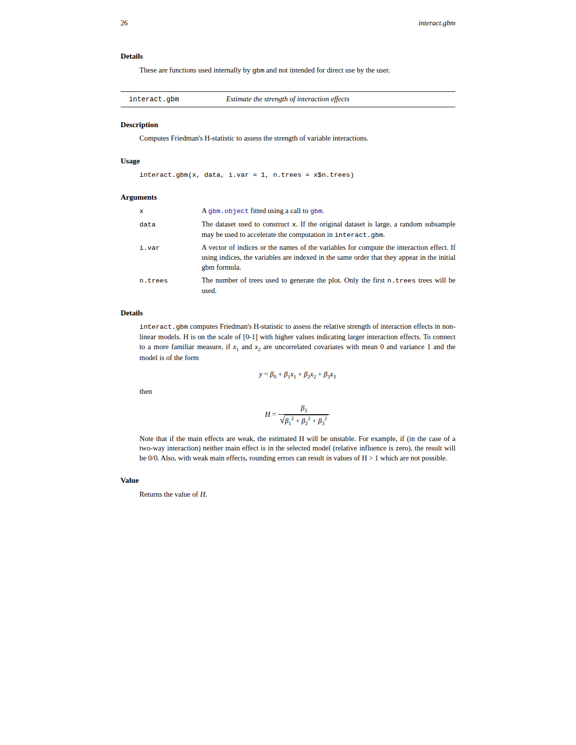26 interact.gbm
Details
These are functions used internally by gbm and not intended for direct use by the user.
interact.gbm Estimate the strength of interaction effects
Description
Computes Friedman's H-statistic to assess the strength of variable interactions.
Usage
interact.gbm(x, data, i.var = 1, n.trees = x$n.trees)
Arguments
x
A gbm.object fitted using a call to gbm.
data
The dataset used to construct x. If the original dataset is large, a random subsample may be used to accelerate the computation in interact.gbm.
i.var
A vector of indices or the names of the variables for compute the interaction effect. If using indices, the variables are indexed in the same order that they appear in the initial gbm formula.
n.trees
The number of trees used to generate the plot. Only the first n.trees trees will be used.
Details
interact.gbm computes Friedman's H-statistic to assess the relative strength of interaction effects in non-linear models. H is on the scale of [0-1] with higher values indicating larger interaction effects. To connect to a more familiar measure, if x1 and x2 are uncorrelated covariates with mean 0 and variance 1 and the model is of the form
y = β0 + β1x1 + β2x2 + β3x3
then
H = β3 β12 + β22 + β32
Note that if the main effects are weak, the estimated H will be unstable. For example, if (in the case of a two-way interaction) neither main effect is in the selected model (relative influence is zero), the result will be 0/0. Also, with weak main effects, rounding errors can result in values of H > 1 which are not possible.
Value
Returns the value of H.